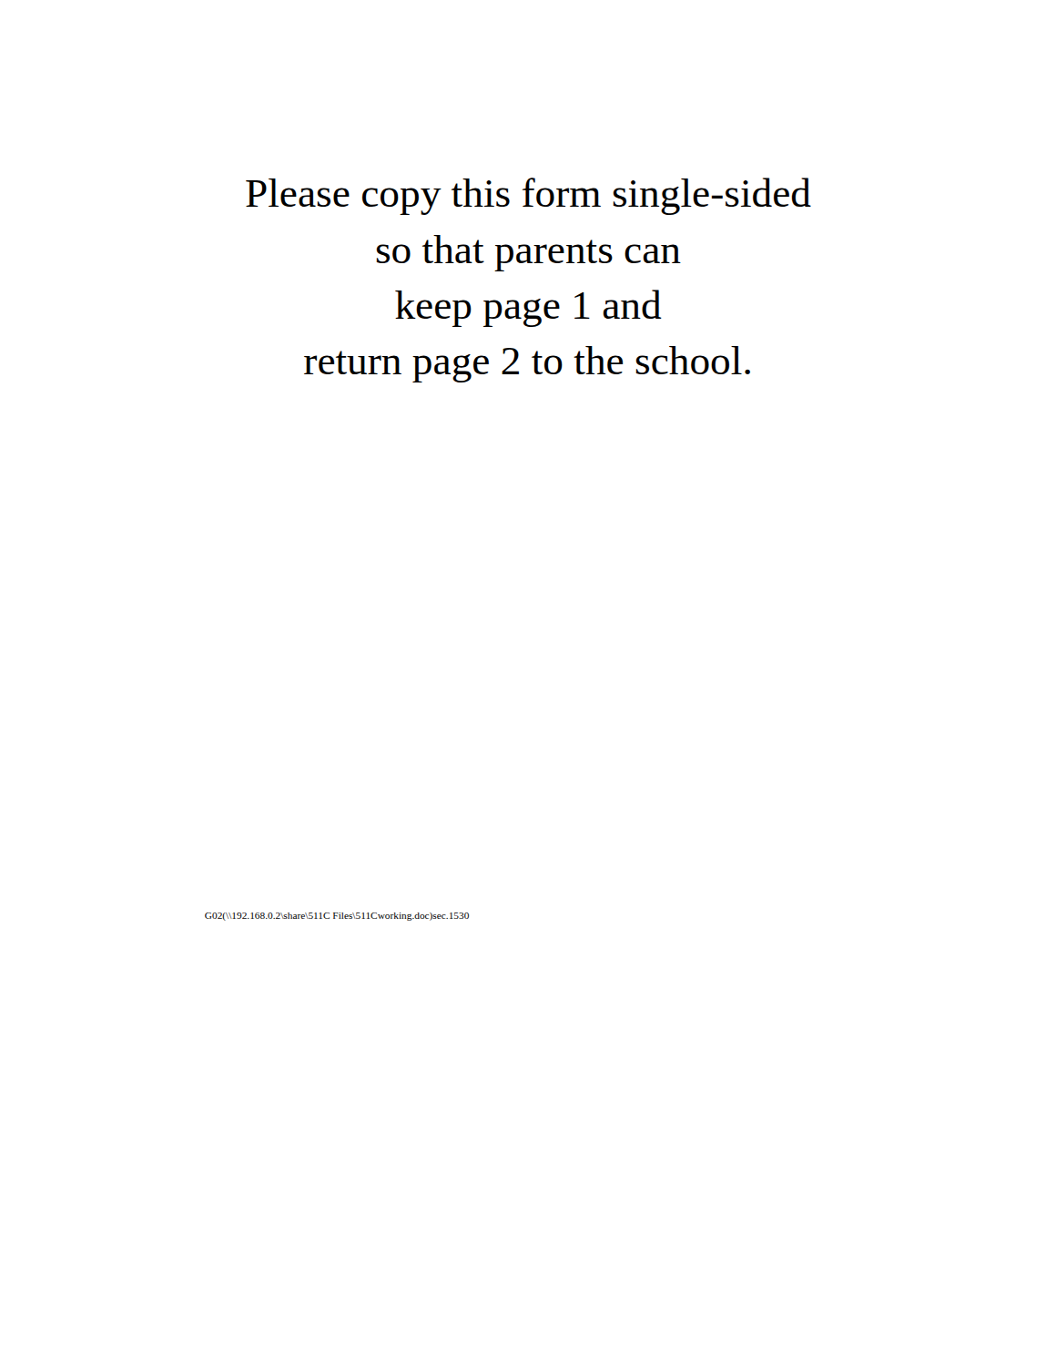Please copy this form single-sided
so that parents can
keep page 1 and
return page 2 to the school.
G02(\\192.168.0.2\share\511C Files\511Cworking.doc)sec.1530